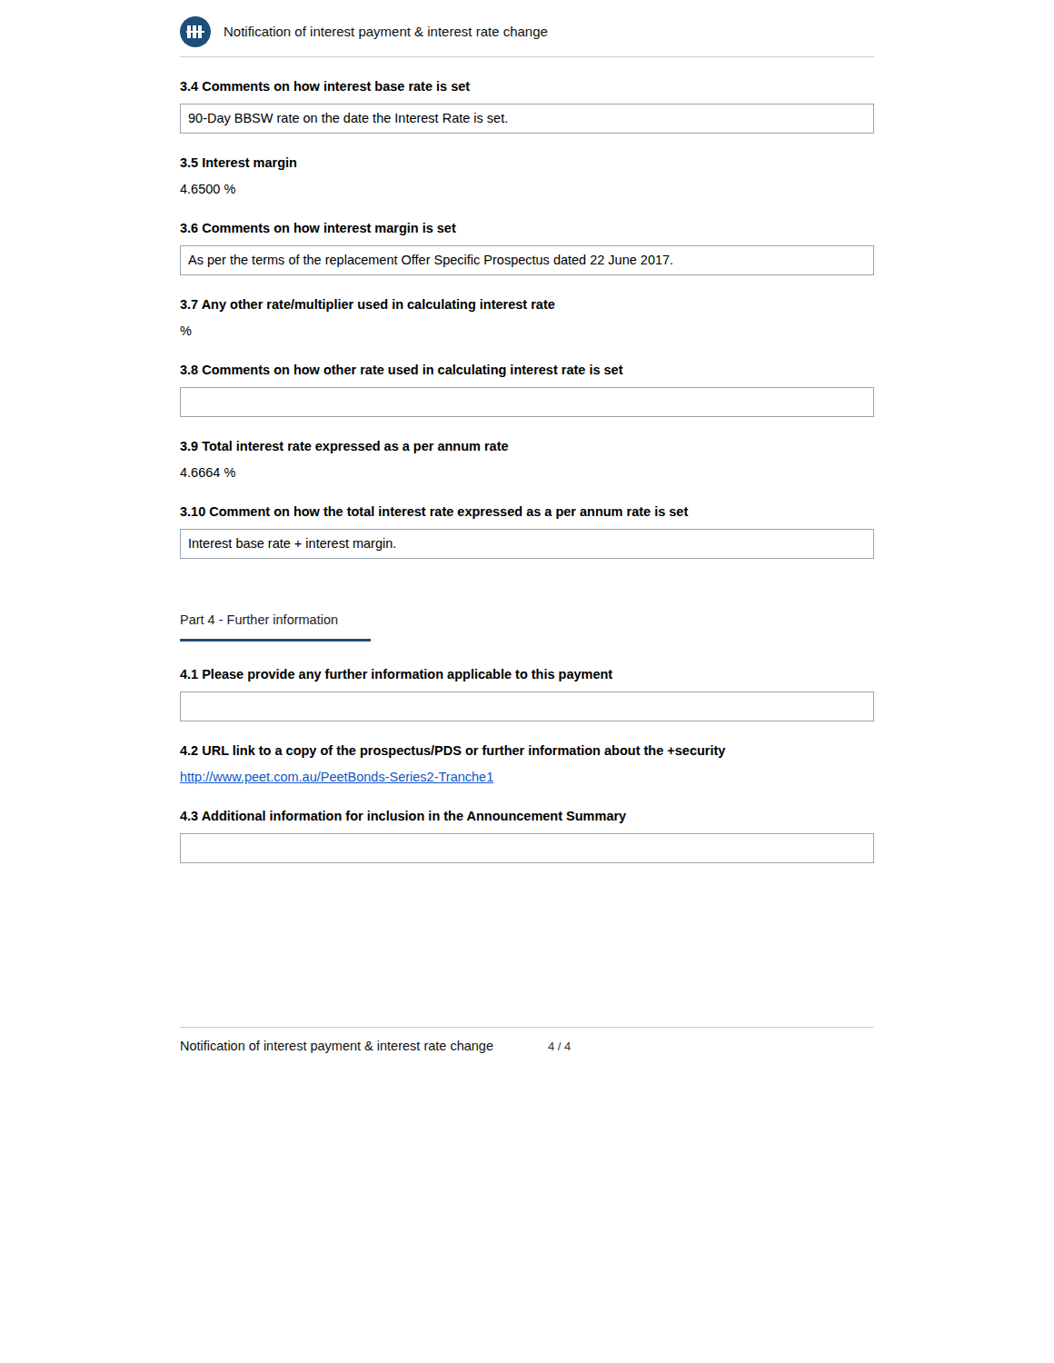Notification of interest payment & interest rate change
3.4 Comments on how interest base rate is set
90-Day BBSW rate on the date the Interest Rate is set.
3.5 Interest margin
4.6500 %
3.6 Comments on how interest margin is set
As per the terms of the replacement Offer Specific Prospectus dated 22 June 2017.
3.7 Any other rate/multiplier used in calculating interest rate
%
3.8 Comments on how other rate used in calculating interest rate is set
3.9 Total interest rate expressed as a per annum rate
4.6664 %
3.10 Comment on how the total interest rate expressed as a per annum rate is set
Interest base rate + interest margin.
Part 4 - Further information
4.1 Please provide any further information applicable to this payment
4.2 URL link to a copy of the prospectus/PDS or further information about the +security
http://www.peet.com.au/PeetBonds-Series2-Tranche1
4.3 Additional information for inclusion in the Announcement Summary
Notification of interest payment & interest rate change
4 / 4